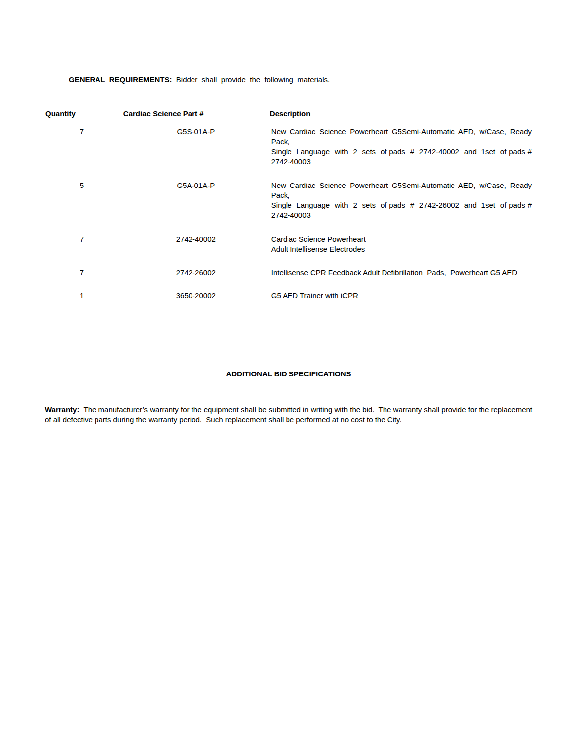GENERAL REQUIREMENTS: Bidder shall provide the following materials.
| Quantity | Cardiac Science Part # | Description |
| --- | --- | --- |
| 7 | G5S-01A-P | New Cardiac Science Powerheart G5Semi-Automatic AED, w/Case, Ready Pack, Single Language with 2 sets of pads # 2742-40002 and 1set of pads # 2742-40003 |
| 5 | G5A-01A-P | New Cardiac Science Powerheart G5Semi-Automatic AED, w/Case, Ready Pack, Single Language with 2 sets of pads # 2742-26002 and 1set of pads # 2742-40003 |
| 7 | 2742-40002 | Cardiac Science Powerheart Adult Intellisense Electrodes |
| 7 | 2742-26002 | Intellisense CPR Feedback Adult Defibrillation Pads, Powerheart G5 AED |
| 1 | 3650-20002 | G5 AED Trainer with iCPR |
ADDITIONAL BID SPECIFICATIONS
Warranty: The manufacturer’s warranty for the equipment shall be submitted in writing with the bid. The warranty shall provide for the replacement of all defective parts during the warranty period. Such replacement shall be performed at no cost to the City.